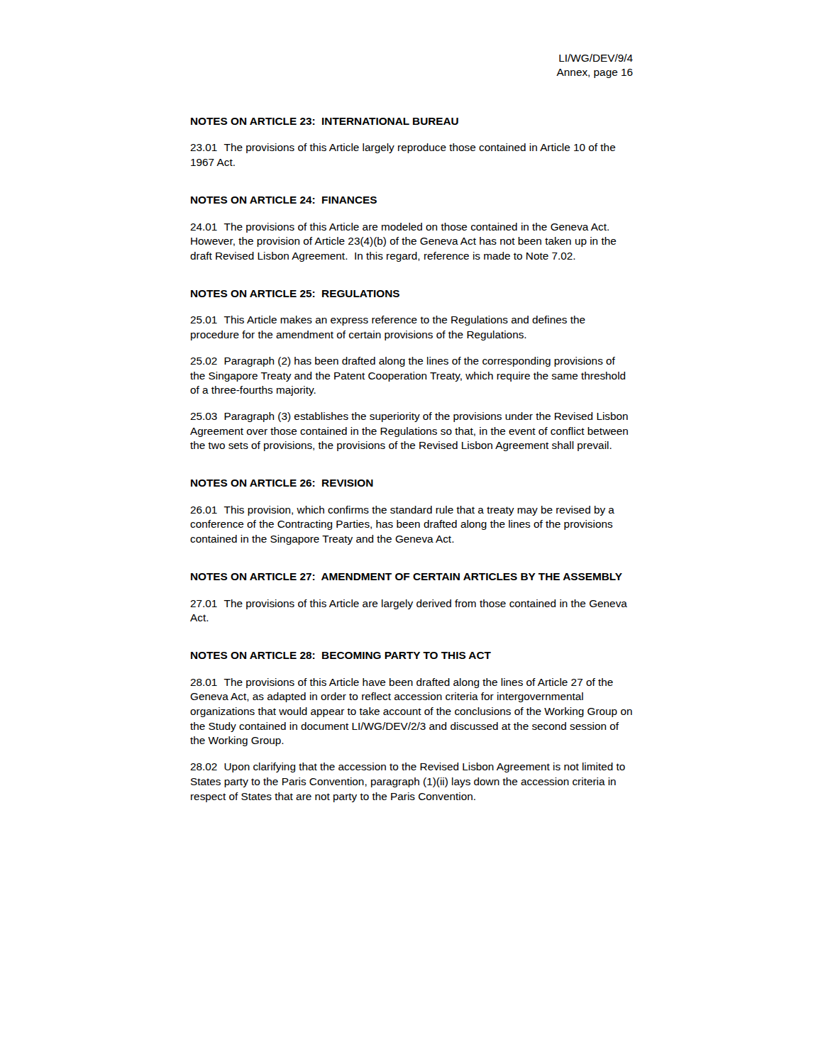LI/WG/DEV/9/4
Annex, page 16
Notes on Article 23: International Bureau
23.01 The provisions of this Article largely reproduce those contained in Article 10 of the 1967 Act.
Notes on Article 24: Finances
24.01 The provisions of this Article are modeled on those contained in the Geneva Act. However, the provision of Article 23(4)(b) of the Geneva Act has not been taken up in the draft Revised Lisbon Agreement. In this regard, reference is made to Note 7.02.
Notes on Article 25: Regulations
25.01 This Article makes an express reference to the Regulations and defines the procedure for the amendment of certain provisions of the Regulations.
25.02 Paragraph (2) has been drafted along the lines of the corresponding provisions of the Singapore Treaty and the Patent Cooperation Treaty, which require the same threshold of a three-fourths majority.
25.03 Paragraph (3) establishes the superiority of the provisions under the Revised Lisbon Agreement over those contained in the Regulations so that, in the event of conflict between the two sets of provisions, the provisions of the Revised Lisbon Agreement shall prevail.
Notes on Article 26: Revision
26.01 This provision, which confirms the standard rule that a treaty may be revised by a conference of the Contracting Parties, has been drafted along the lines of the provisions contained in the Singapore Treaty and the Geneva Act.
Notes on Article 27: Amendment of Certain Articles by the Assembly
27.01 The provisions of this Article are largely derived from those contained in the Geneva Act.
Notes on Article 28: Becoming Party to This Act
28.01 The provisions of this Article have been drafted along the lines of Article 27 of the Geneva Act, as adapted in order to reflect accession criteria for intergovernmental organizations that would appear to take account of the conclusions of the Working Group on the Study contained in document LI/WG/DEV/2/3 and discussed at the second session of the Working Group.
28.02 Upon clarifying that the accession to the Revised Lisbon Agreement is not limited to States party to the Paris Convention, paragraph (1)(ii) lays down the accession criteria in respect of States that are not party to the Paris Convention.